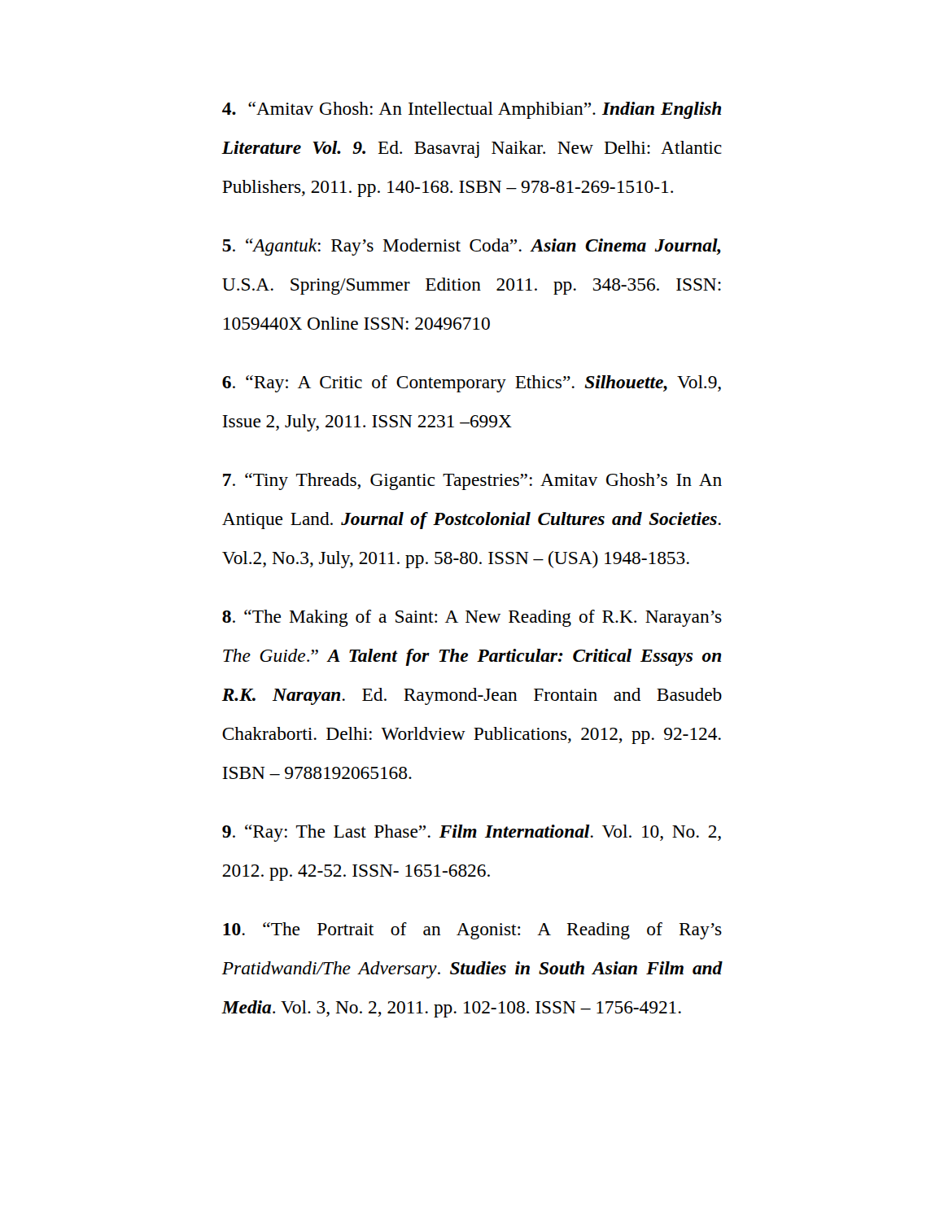4. “Amitav Ghosh: An Intellectual Amphibian”. Indian English Literature Vol. 9. Ed. Basavraj Naikar. New Delhi: Atlantic Publishers, 2011. pp. 140-168. ISBN – 978-81-269-1510-1.
5. “Agantuk: Ray’s Modernist Coda”. Asian Cinema Journal, U.S.A. Spring/Summer Edition 2011. pp. 348-356. ISSN: 1059440X Online ISSN: 20496710
6. “Ray: A Critic of Contemporary Ethics”. Silhouette, Vol.9, Issue 2, July, 2011. ISSN 2231 –699X
7. “Tiny Threads, Gigantic Tapestries”: Amitav Ghosh’s In An Antique Land. Journal of Postcolonial Cultures and Societies. Vol.2, No.3, July, 2011. pp. 58-80. ISSN – (USA) 1948-1853.
8. “The Making of a Saint: A New Reading of R.K. Narayan’s The Guide.” A Talent for The Particular: Critical Essays on R.K. Narayan. Ed. Raymond-Jean Frontain and Basudeb Chakraborti. Delhi: Worldview Publications, 2012, pp. 92-124. ISBN – 9788192065168.
9. “Ray: The Last Phase”. Film International. Vol. 10, No. 2, 2012. pp. 42-52. ISSN- 1651-6826.
10. “The Portrait of an Agonist: A Reading of Ray’s Pratidwandi/The Adversary. Studies in South Asian Film and Media. Vol. 3, No. 2, 2011. pp. 102-108. ISSN – 1756-4921.